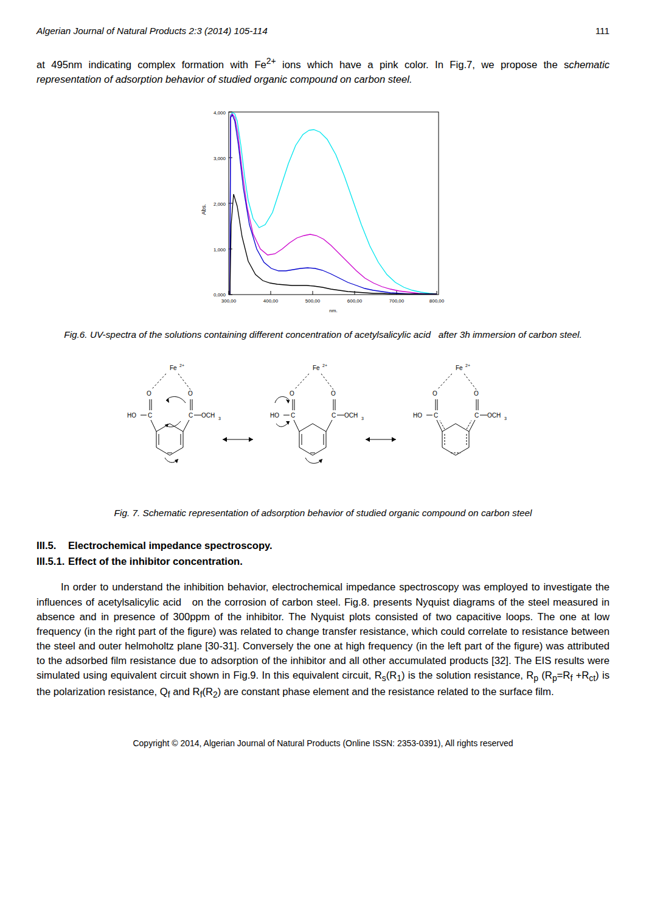Algerian Journal of Natural Products 2:3 (2014) 105-114 111
at 495nm indicating complex formation with Fe2+ ions which have a pink color. In Fig.7, we propose the schematic representation of adsorption behavior of studied organic compound on carbon steel.
Abs. 4,000 3,000 2,000 1,000 0,000 300,00 400,00 500,00 600,00 700,00 800,00 nm.
Fig.6. UV-spectra of the solutions containing different concentration of acetylsalicylic acid after 3h immersion of carbon steel.
Fe2+ O O C C HO OCH3 Fe2+ O O C C HO OCH3 Fe2+ O O C C HO OCH3
Fig. 7. Schematic representation of adsorption behavior of studied organic compound on carbon steel
III.5. Electrochemical impedance spectroscopy.
III.5.1. Effect of the inhibitor concentration.
In order to understand the inhibition behavior, electrochemical impedance spectroscopy was employed to investigate the influences of acetylsalicylic acid on the corrosion of carbon steel. Fig.8. presents Nyquist diagrams of the steel measured in absence and in presence of 300ppm of the inhibitor. The Nyquist plots consisted of two capacitive loops. The one at low frequency (in the right part of the figure) was related to change transfer resistance, which could correlate to resistance between the steel and outer helmoholtz plane [30-31]. Conversely the one at high frequency (in the left part of the figure) was attributed to the adsorbed film resistance due to adsorption of the inhibitor and all other accumulated products [32]. The EIS results were simulated using equivalent circuit shown in Fig.9. In this equivalent circuit, Rs(R1) is the solution resistance, Rp (Rp=Rf +Rct) is the polarization resistance, Qf and Rf(R2) are constant phase element and the resistance related to the surface film.
Copyright © 2014, Algerian Journal of Natural Products (Online ISSN: 2353-0391), All rights reserved